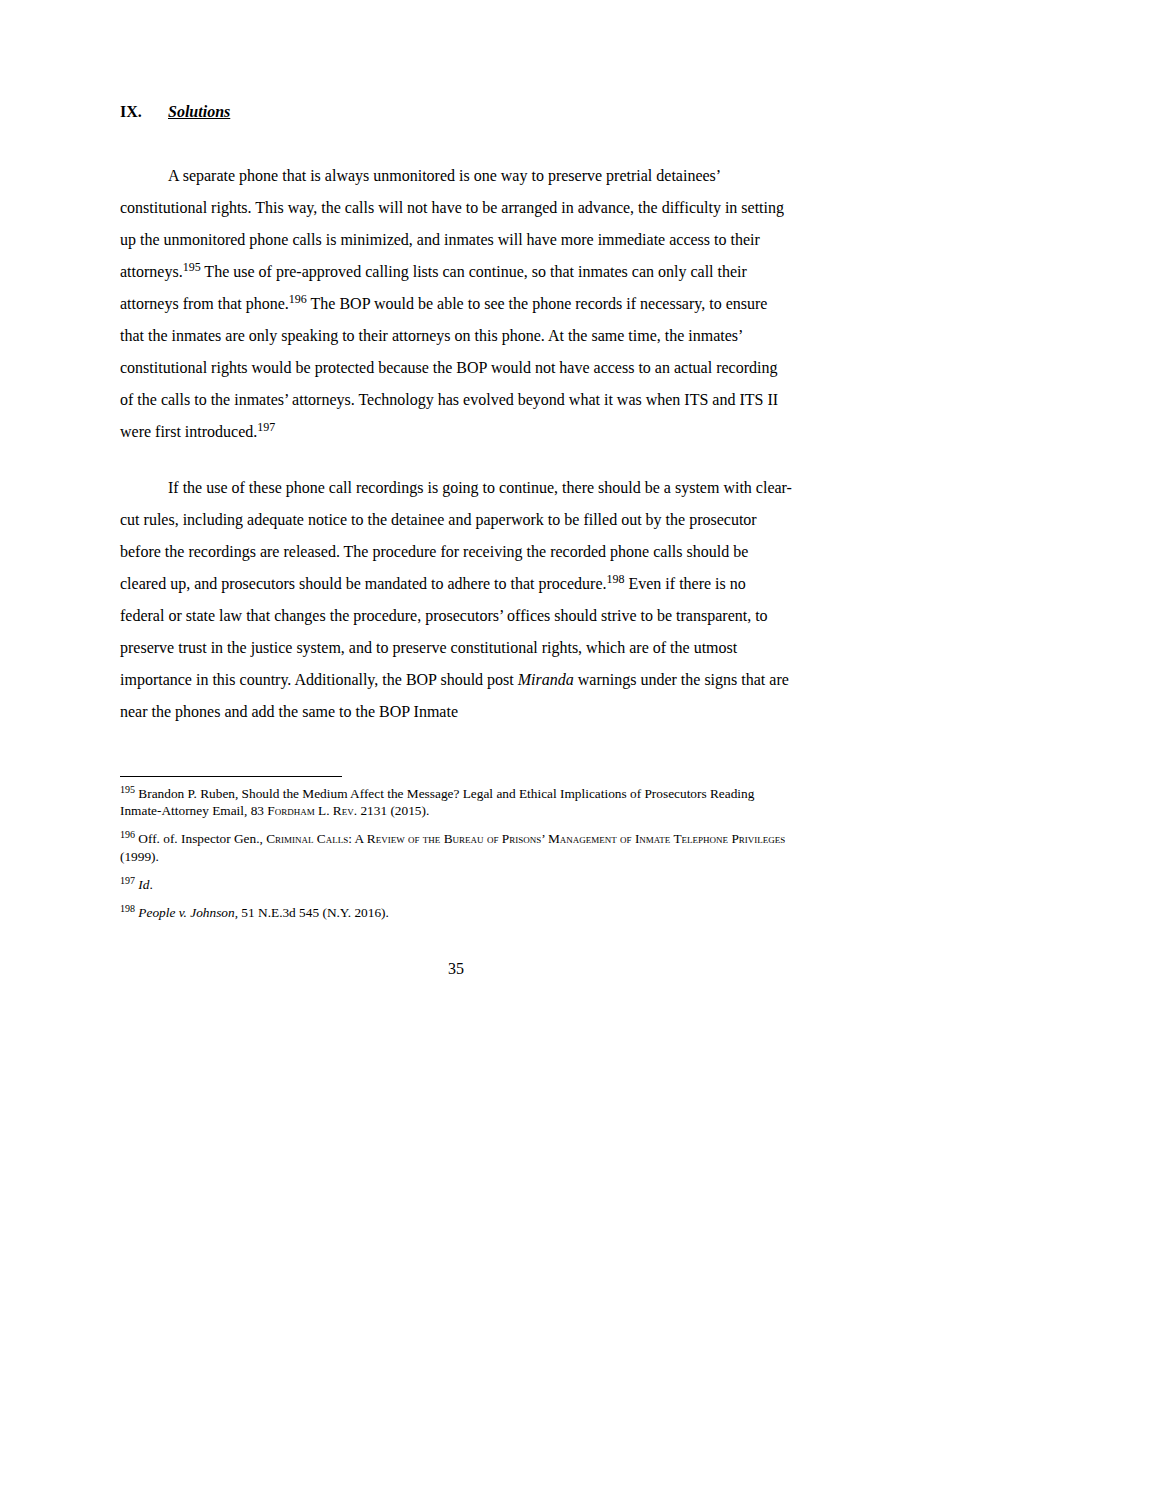IX. Solutions
A separate phone that is always unmonitored is one way to preserve pretrial detainees’ constitutional rights. This way, the calls will not have to be arranged in advance, the difficulty in setting up the unmonitored phone calls is minimized, and inmates will have more immediate access to their attorneys.195 The use of pre-approved calling lists can continue, so that inmates can only call their attorneys from that phone.196 The BOP would be able to see the phone records if necessary, to ensure that the inmates are only speaking to their attorneys on this phone. At the same time, the inmates’ constitutional rights would be protected because the BOP would not have access to an actual recording of the calls to the inmates’ attorneys. Technology has evolved beyond what it was when ITS and ITS II were first introduced.197
If the use of these phone call recordings is going to continue, there should be a system with clear-cut rules, including adequate notice to the detainee and paperwork to be filled out by the prosecutor before the recordings are released. The procedure for receiving the recorded phone calls should be cleared up, and prosecutors should be mandated to adhere to that procedure.198 Even if there is no federal or state law that changes the procedure, prosecutors’ offices should strive to be transparent, to preserve trust in the justice system, and to preserve constitutional rights, which are of the utmost importance in this country. Additionally, the BOP should post Miranda warnings under the signs that are near the phones and add the same to the BOP Inmate
195 Brandon P. Ruben, Should the Medium Affect the Message? Legal and Ethical Implications of Prosecutors Reading Inmate-Attorney Email, 83 Fordham L. Rev. 2131 (2015).
196 Off. of. Inspector Gen., Criminal Calls: A Review of the Bureau of Prisons’ Management of Inmate Telephone Privileges (1999).
197 Id.
198 People v. Johnson, 51 N.E.3d 545 (N.Y. 2016).
35